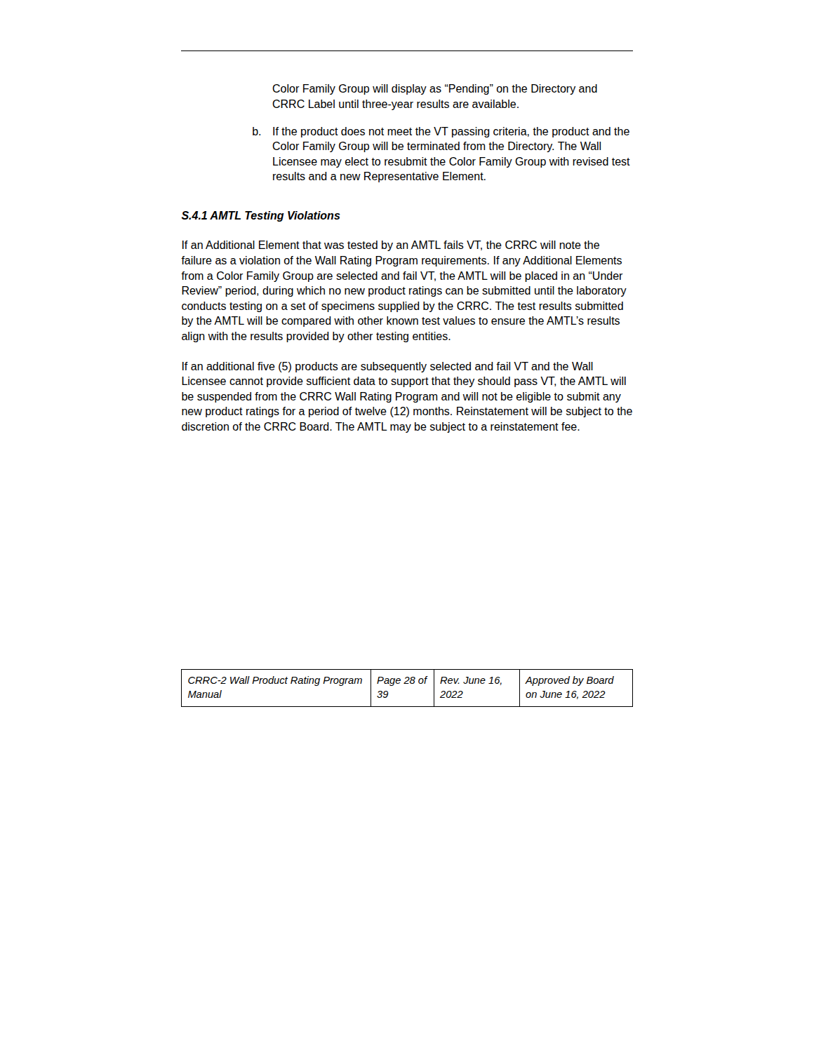Color Family Group will display as “Pending” on the Directory and CRRC Label until three-year results are available.
b.
If the product does not meet the VT passing criteria, the product and the Color Family Group will be terminated from the Directory. The Wall Licensee may elect to resubmit the Color Family Group with revised test results and a new Representative Element.
S.4.1 AMTL Testing Violations
If an Additional Element that was tested by an AMTL fails VT, the CRRC will note the failure as a violation of the Wall Rating Program requirements. If any Additional Elements from a Color Family Group are selected and fail VT, the AMTL will be placed in an “Under Review” period, during which no new product ratings can be submitted until the laboratory conducts testing on a set of specimens supplied by the CRRC. The test results submitted by the AMTL will be compared with other known test values to ensure the AMTL’s results align with the results provided by other testing entities.
If an additional five (5) products are subsequently selected and fail VT and the Wall Licensee cannot provide sufficient data to support that they should pass VT, the AMTL will be suspended from the CRRC Wall Rating Program and will not be eligible to submit any new product ratings for a period of twelve (12) months. Reinstatement will be subject to the discretion of the CRRC Board. The AMTL may be subject to a reinstatement fee.
| CRRC-2 Wall Product Rating Program Manual | Page 28 of 39 | Rev. June 16, 2022 | Approved by Board on June 16, 2022 |